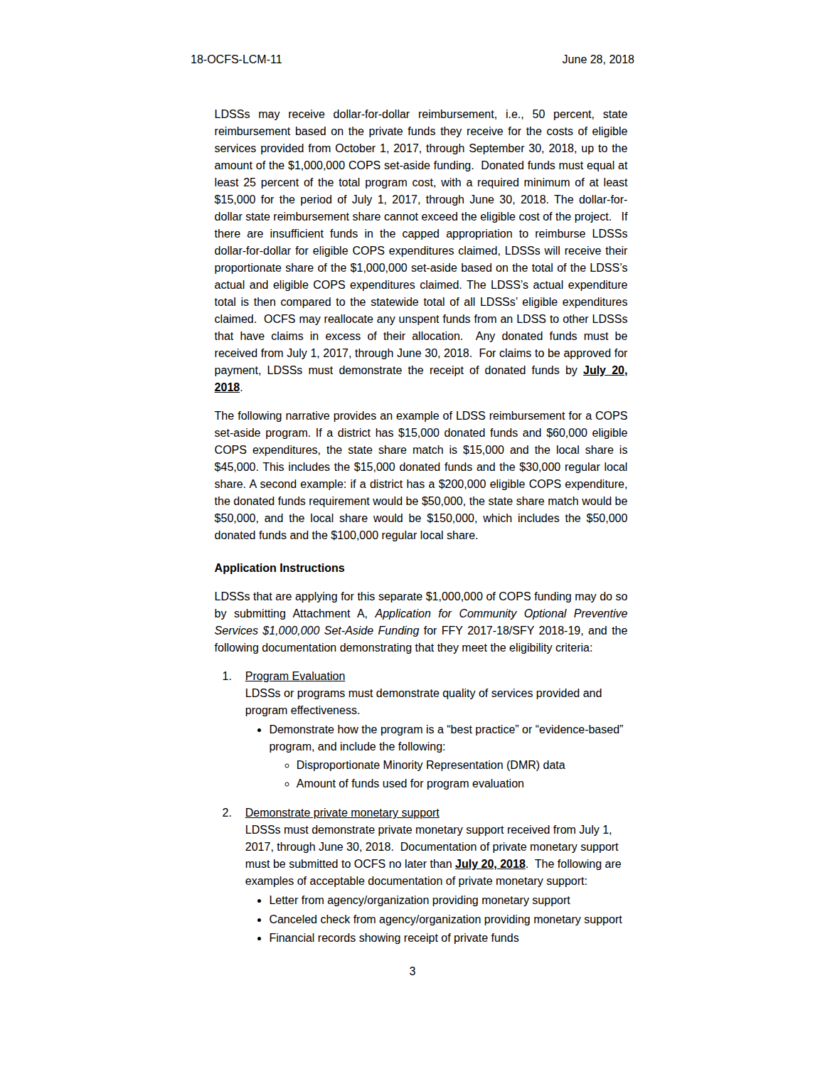18-OCFS-LCM-11 June 28, 2018
LDSSs may receive dollar-for-dollar reimbursement, i.e., 50 percent, state reimbursement based on the private funds they receive for the costs of eligible services provided from October 1, 2017, through September 30, 2018, up to the amount of the $1,000,000 COPS set-aside funding. Donated funds must equal at least 25 percent of the total program cost, with a required minimum of at least $15,000 for the period of July 1, 2017, through June 30, 2018. The dollar-for-dollar state reimbursement share cannot exceed the eligible cost of the project. If there are insufficient funds in the capped appropriation to reimburse LDSSs dollar-for-dollar for eligible COPS expenditures claimed, LDSSs will receive their proportionate share of the $1,000,000 set-aside based on the total of the LDSS’s actual and eligible COPS expenditures claimed. The LDSS’s actual expenditure total is then compared to the statewide total of all LDSSs’ eligible expenditures claimed. OCFS may reallocate any unspent funds from an LDSS to other LDSSs that have claims in excess of their allocation. Any donated funds must be received from July 1, 2017, through June 30, 2018. For claims to be approved for payment, LDSSs must demonstrate the receipt of donated funds by July 20, 2018.
The following narrative provides an example of LDSS reimbursement for a COPS set-aside program. If a district has $15,000 donated funds and $60,000 eligible COPS expenditures, the state share match is $15,000 and the local share is $45,000. This includes the $15,000 donated funds and the $30,000 regular local share. A second example: if a district has a $200,000 eligible COPS expenditure, the donated funds requirement would be $50,000, the state share match would be $50,000, and the local share would be $150,000, which includes the $50,000 donated funds and the $100,000 regular local share.
Application Instructions
LDSSs that are applying for this separate $1,000,000 of COPS funding may do so by submitting Attachment A, Application for Community Optional Preventive Services $1,000,000 Set-Aside Funding for FFY 2017-18/SFY 2018-19, and the following documentation demonstrating that they meet the eligibility criteria:
Program Evaluation
LDSSs or programs must demonstrate quality of services provided and program effectiveness.
Demonstrate how the program is a “best practice” or “evidence-based” program, and include the following:
Disproportionate Minority Representation (DMR) data
Amount of funds used for program evaluation
Demonstrate private monetary support
LDSSs must demonstrate private monetary support received from July 1, 2017, through June 30, 2018. Documentation of private monetary support must be submitted to OCFS no later than July 20, 2018. The following are examples of acceptable documentation of private monetary support:
Letter from agency/organization providing monetary support
Canceled check from agency/organization providing monetary support
Financial records showing receipt of private funds
3